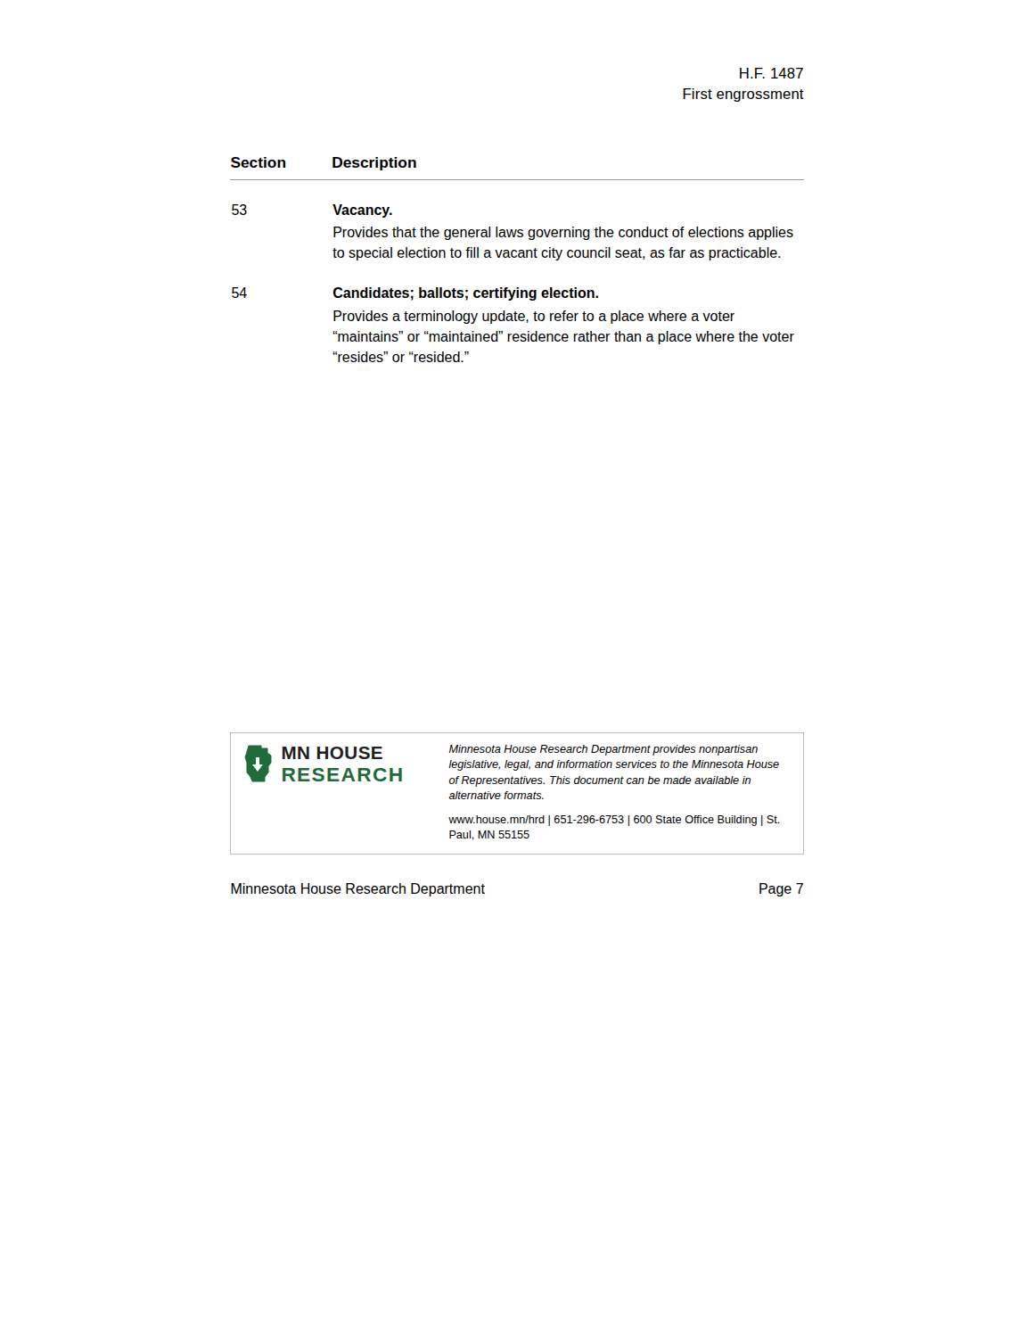H.F. 1487
First engrossment
| Section | Description |
| --- | --- |
| 53 | Vacancy. Provides that the general laws governing the conduct of elections applies to special election to fill a vacant city council seat, as far as practicable. |
| 54 | Candidates; ballots; certifying election. Provides a terminology update, to refer to a place where a voter “maintains” or “maintained” residence rather than a place where the voter “resides” or “resided.” |
MN HOUSE RESEARCH
Minnesota House Research Department provides nonpartisan legislative, legal, and information services to the Minnesota House of Representatives. This document can be made available in alternative formats.
www.house.mn/hrd | 651-296-6753 | 600 State Office Building | St. Paul, MN 55155
Minnesota House Research Department
Page 7